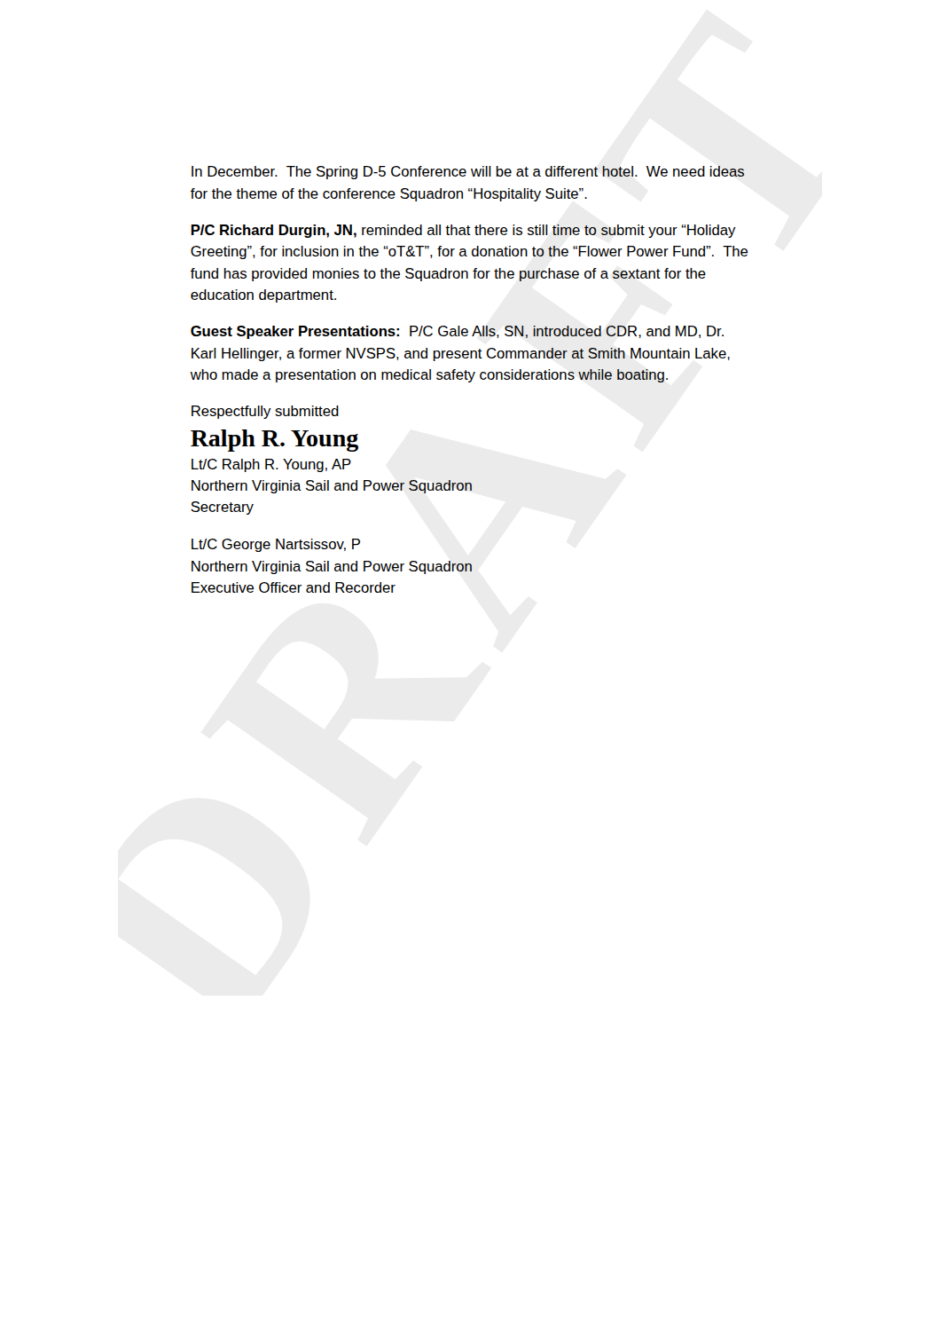DRAFT
In December. The Spring D-5 Conference will be at a different hotel. We need ideas for the theme of the conference Squadron “Hospitality Suite”.
P/C Richard Durgin, JN, reminded all that there is still time to submit your “Holiday Greeting”, for inclusion in the “oT&T”, for a donation to the “Flower Power Fund”. The fund has provided monies to the Squadron for the purchase of a sextant for the education department.
Guest Speaker Presentations: P/C Gale Alls, SN, introduced CDR, and MD, Dr. Karl Hellinger, a former NVSPS, and present Commander at Smith Mountain Lake, who made a presentation on medical safety considerations while boating.
Respectfully submitted
Ralph R. Young
Lt/C Ralph R. Young, AP
Northern Virginia Sail and Power Squadron
Secretary
Lt/C George Nartsissov, P
Northern Virginia Sail and Power Squadron
Executive Officer and Recorder